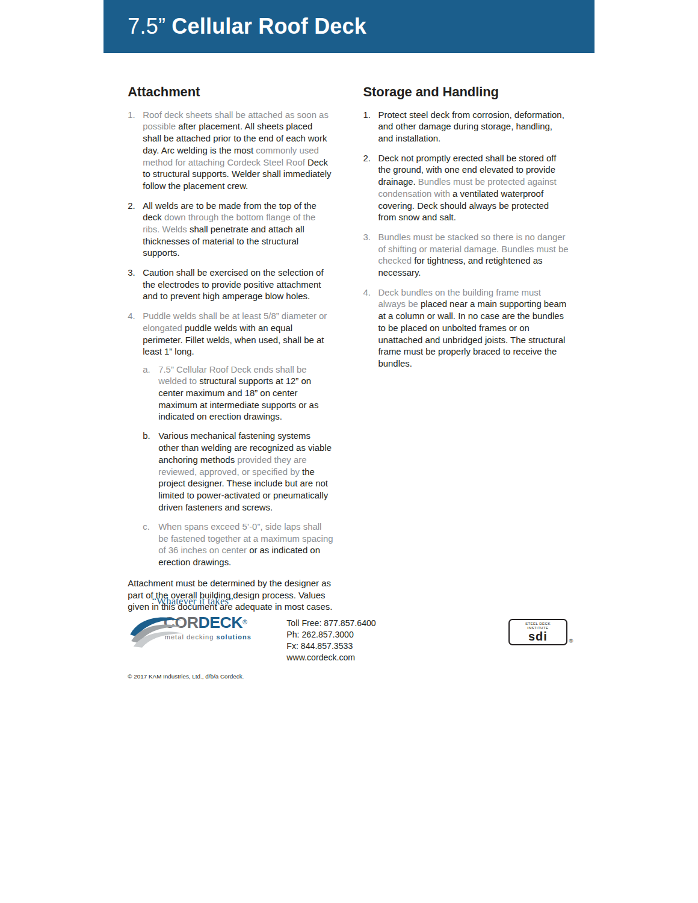7.5” Cellular Roof Deck
Attachment
1. Roof deck sheets shall be attached as soon as possible after placement. All sheets placed shall be attached prior to the end of each work day. Arc welding is the most commonly used method for attaching Cordeck Steel Roof Deck to structural supports. Welder shall immediately follow the placement crew.
2. All welds are to be made from the top of the deck down through the bottom flange of the ribs. Welds shall penetrate and attach all thicknesses of material to the structural supports.
3. Caution shall be exercised on the selection of the electrodes to provide positive attachment and to prevent high amperage blow holes.
4. Puddle welds shall be at least 5/8” diameter or elongated puddle welds with an equal perimeter. Fillet welds, when used, shall be at least 1” long.
a. 7.5” Cellular Roof Deck ends shall be welded to structural supports at 12” on center maximum and 18” on center maximum at intermediate supports or as indicated on erection drawings.
b. Various mechanical fastening systems other than welding are recognized as viable anchoring methods provided they are reviewed, approved, or specified by the project designer. These include but are not limited to power-activated or pneumatically driven fasteners and screws.
c. When spans exceed 5’-0”, side laps shall be fastened together at a maximum spacing of 36 inches on center or as indicated on erection drawings.
Attachment must be determined by the designer as part of the overall building design process. Values given in this document are adequate in most cases.
Storage and Handling
1. Protect steel deck from corrosion, deformation, and other damage during storage, handling, and installation.
2. Deck not promptly erected shall be stored off the ground, with one end elevated to provide drainage. Bundles must be protected against condensation with a ventilated waterproof covering. Deck should always be protected from snow and salt.
3. Bundles must be stacked so there is no danger of shifting or material damage. Bundles must be checked for tightness, and retightened as necessary.
4. Deck bundles on the building frame must always be placed near a main supporting beam at a column or wall. In no case are the bundles to be placed on unbolted frames or on unattached and unbridged joists. The structural frame must be properly braced to receive the bundles.
“Whatever it takes”
COR DECK®
metal decking solutions
Toll Free: 877.857.6400
Ph: 262.857.3000
Fx: 844.857.3533
www.cordeck.com
STEEL DECK
INSTITUTE
sdi
®
© 2017 KAM Industries, Ltd., d/b/a Cordeck.